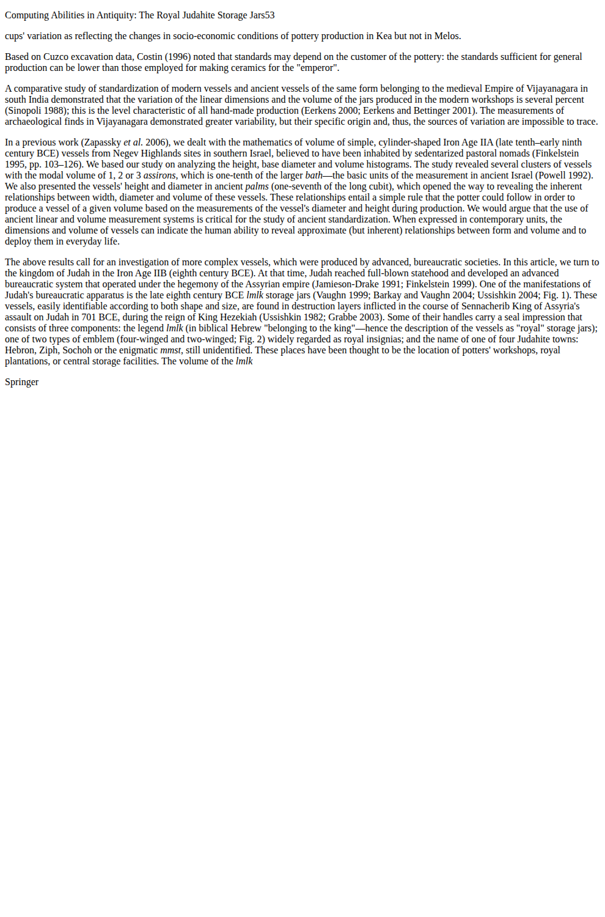Computing Abilities in Antiquity: The Royal Judahite Storage Jars53
cups' variation as reflecting the changes in socio-economic conditions of pottery production in Kea but not in Melos.
Based on Cuzco excavation data, Costin (1996) noted that standards may depend on the customer of the pottery: the standards sufficient for general production can be lower than those employed for making ceramics for the "emperor".
A comparative study of standardization of modern vessels and ancient vessels of the same form belonging to the medieval Empire of Vijayanagara in south India demonstrated that the variation of the linear dimensions and the volume of the jars produced in the modern workshops is several percent (Sinopoli 1988); this is the level characteristic of all hand-made production (Eerkens 2000; Eerkens and Bettinger 2001). The measurements of archaeological finds in Vijayanagara demonstrated greater variability, but their specific origin and, thus, the sources of variation are impossible to trace.
In a previous work (Zapassky et al. 2006), we dealt with the mathematics of volume of simple, cylinder-shaped Iron Age IIA (late tenth–early ninth century BCE) vessels from Negev Highlands sites in southern Israel, believed to have been inhabited by sedentarized pastoral nomads (Finkelstein 1995, pp. 103–126). We based our study on analyzing the height, base diameter and volume histograms. The study revealed several clusters of vessels with the modal volume of 1, 2 or 3 assirons, which is one-tenth of the larger bath—the basic units of the measurement in ancient Israel (Powell 1992). We also presented the vessels' height and diameter in ancient palms (one-seventh of the long cubit), which opened the way to revealing the inherent relationships between width, diameter and volume of these vessels. These relationships entail a simple rule that the potter could follow in order to produce a vessel of a given volume based on the measurements of the vessel's diameter and height during production. We would argue that the use of ancient linear and volume measurement systems is critical for the study of ancient standardization. When expressed in contemporary units, the dimensions and volume of vessels can indicate the human ability to reveal approximate (but inherent) relationships between form and volume and to deploy them in everyday life.
The above results call for an investigation of more complex vessels, which were produced by advanced, bureaucratic societies. In this article, we turn to the kingdom of Judah in the Iron Age IIB (eighth century BCE). At that time, Judah reached full-blown statehood and developed an advanced bureaucratic system that operated under the hegemony of the Assyrian empire (Jamieson-Drake 1991; Finkelstein 1999). One of the manifestations of Judah's bureaucratic apparatus is the late eighth century BCE lmlk storage jars (Vaughn 1999; Barkay and Vaughn 2004; Ussishkin 2004; Fig. 1). These vessels, easily identifiable according to both shape and size, are found in destruction layers inflicted in the course of Sennacherib King of Assyria's assault on Judah in 701 BCE, during the reign of King Hezekiah (Ussishkin 1982; Grabbe 2003). Some of their handles carry a seal impression that consists of three components: the legend lmlk (in biblical Hebrew "belonging to the king"—hence the description of the vessels as "royal" storage jars); one of two types of emblem (four-winged and two-winged; Fig. 2) widely regarded as royal insignias; and the name of one of four Judahite towns: Hebron, Ziph, Sochoh or the enigmatic mmst, still unidentified. These places have been thought to be the location of potters' workshops, royal plantations, or central storage facilities. The volume of the lmlk
Springer